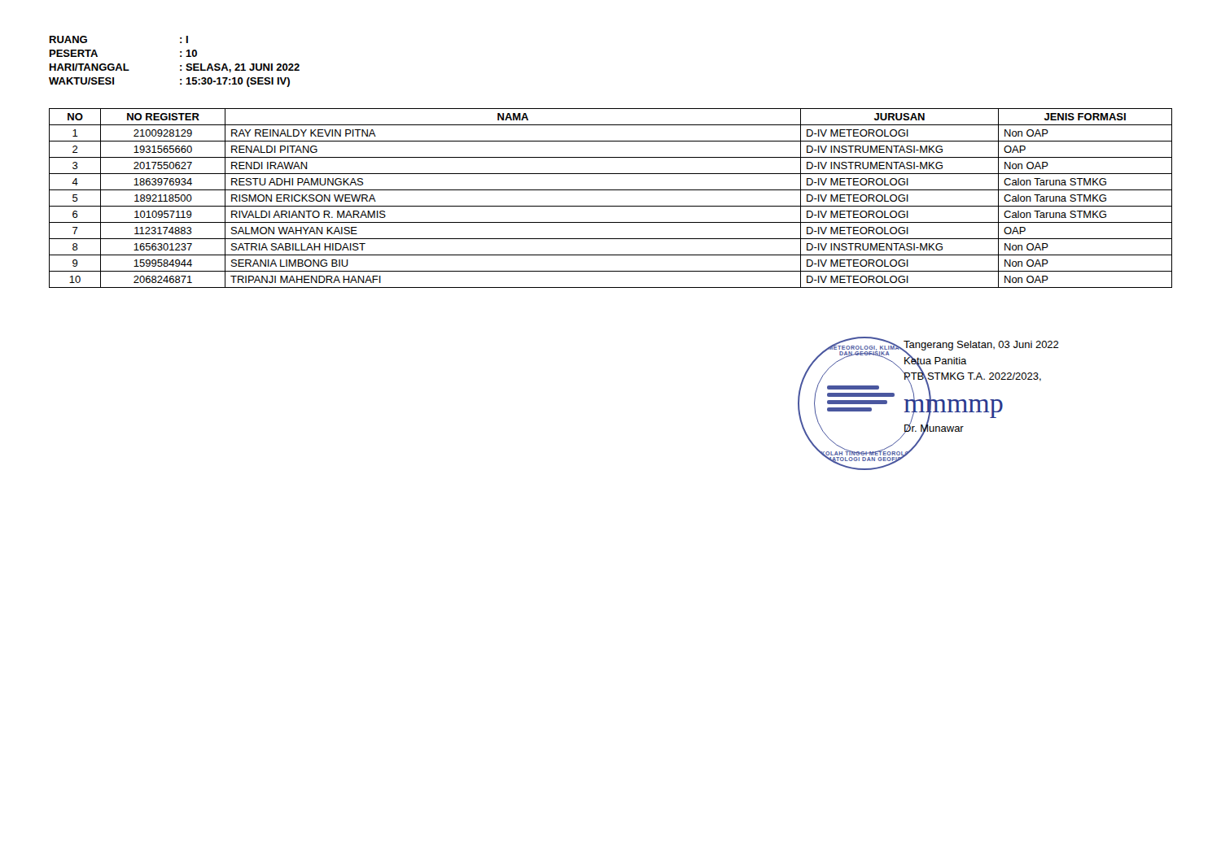| RUANG | : I |
| PESERTA | : 10 |
| HARI/TANGGAL | : SELASA, 21 JUNI 2022 |
| WAKTU/SESI | : 15:30-17:10 (SESI IV) |
| NO | NO REGISTER | NAMA | JURUSAN | JENIS FORMASI |
| --- | --- | --- | --- | --- |
| 1 | 2100928129 | RAY REINALDY KEVIN PITNA | D-IV METEOROLOGI | Non OAP |
| 2 | 1931565660 | RENALDI PITANG | D-IV INSTRUMENTASI-MKG | OAP |
| 3 | 2017550627 | RENDI IRAWAN | D-IV INSTRUMENTASI-MKG | Non OAP |
| 4 | 1863976934 | RESTU ADHI PAMUNGKAS | D-IV METEOROLOGI | Calon Taruna STMKG |
| 5 | 1892118500 | RISMON ERICKSON WEWRA | D-IV METEOROLOGI | Calon Taruna STMKG |
| 6 | 1010957119 | RIVALDI ARIANTO R. MARAMIS | D-IV METEOROLOGI | Calon Taruna STMKG |
| 7 | 1123174883 | SALMON WAHYAN KAISE | D-IV METEOROLOGI | OAP |
| 8 | 1656301237 | SATRIA SABILLAH HIDAIST | D-IV INSTRUMENTASI-MKG | Non OAP |
| 9 | 1599584944 | SERANIA LIMBONG BIU | D-IV METEOROLOGI | Non OAP |
| 10 | 2068246871 | TRIPANJI MAHENDRA HANAFI | D-IV METEOROLOGI | Non OAP |
BADAN METEOROLOGI, KLIMATOLOGI, DAN GEOFISIKA
SEKOLAH TINGGI METEOROLOGI KLIMATOLOGI DAN GEOFISIKA
Tangerang Selatan, 03 Juni 2022
Ketua Panitia
PTB STMKG T.A. 2022/2023,
mmmmp
Dr. Munawar